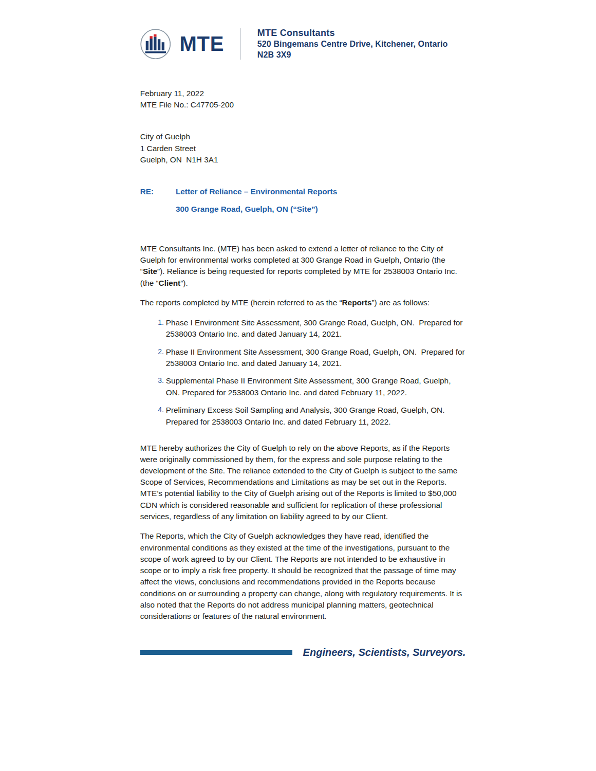MTE
MTE Consultants
520 Bingemans Centre Drive, Kitchener, Ontario N2B 3X9
February 11, 2022
MTE File No.: C47705-200
City of Guelph
1 Carden Street
Guelph, ON N1H 3A1
| RE: | Letter of Reliance – Environmental Reports |
| | 300 Grange Road, Guelph, ON (“Site”) |
MTE Consultants Inc. (MTE) has been asked to extend a letter of reliance to the City of Guelph for environmental works completed at 300 Grange Road in Guelph, Ontario (the “Site”). Reliance is being requested for reports completed by MTE for 2538003 Ontario Inc. (the “Client”).
The reports completed by MTE (herein referred to as the “Reports”) are as follows:
Phase I Environment Site Assessment, 300 Grange Road, Guelph, ON. Prepared for 2538003 Ontario Inc. and dated January 14, 2021.
Phase II Environment Site Assessment, 300 Grange Road, Guelph, ON. Prepared for 2538003 Ontario Inc. and dated January 14, 2021.
Supplemental Phase II Environment Site Assessment, 300 Grange Road, Guelph, ON. Prepared for 2538003 Ontario Inc. and dated February 11, 2022.
Preliminary Excess Soil Sampling and Analysis, 300 Grange Road, Guelph, ON. Prepared for 2538003 Ontario Inc. and dated February 11, 2022.
MTE hereby authorizes the City of Guelph to rely on the above Reports, as if the Reports were originally commissioned by them, for the express and sole purpose relating to the development of the Site. The reliance extended to the City of Guelph is subject to the same Scope of Services, Recommendations and Limitations as may be set out in the Reports. MTE’s potential liability to the City of Guelph arising out of the Reports is limited to $50,000 CDN which is considered reasonable and sufficient for replication of these professional services, regardless of any limitation on liability agreed to by our Client.
The Reports, which the City of Guelph acknowledges they have read, identified the environmental conditions as they existed at the time of the investigations, pursuant to the scope of work agreed to by our Client. The Reports are not intended to be exhaustive in scope or to imply a risk free property. It should be recognized that the passage of time may affect the views, conclusions and recommendations provided in the Reports because conditions on or surrounding a property can change, along with regulatory requirements. It is also noted that the Reports do not address municipal planning matters, geotechnical considerations or features of the natural environment.
Engineers, Scientists, Surveyors.